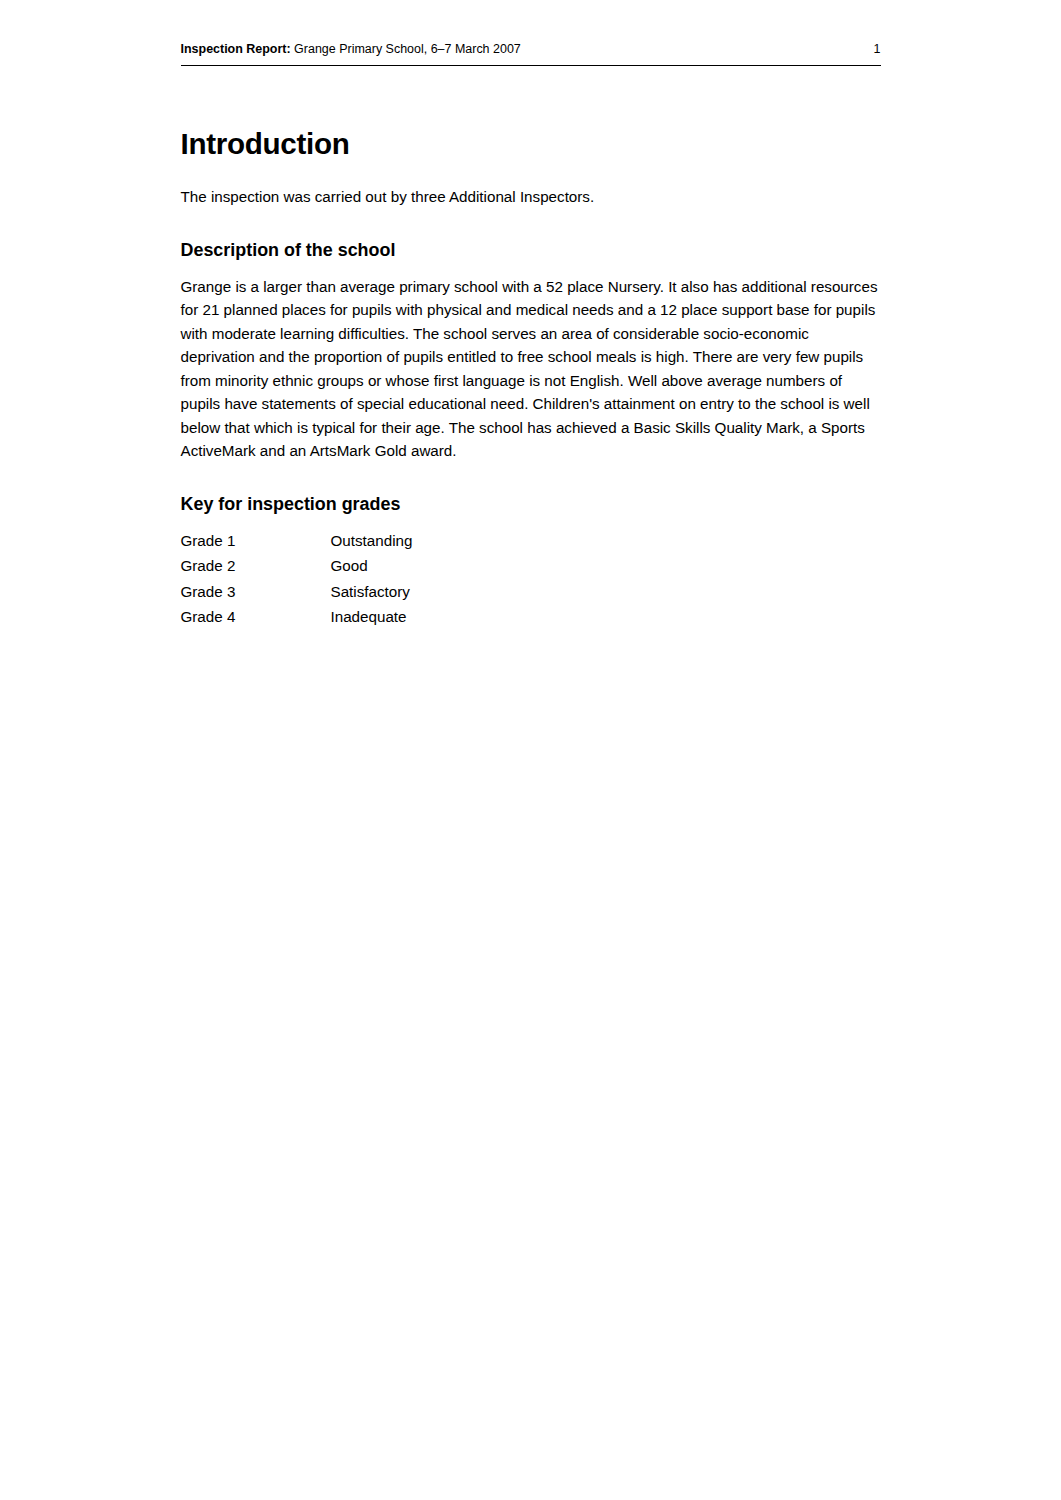Inspection Report: Grange Primary School, 6–7 March 2007
1
Introduction
The inspection was carried out by three Additional Inspectors.
Description of the school
Grange is a larger than average primary school with a 52 place Nursery. It also has additional resources for 21 planned places for pupils with physical and medical needs and a 12 place support base for pupils with moderate learning difficulties. The school serves an area of considerable socio-economic deprivation and the proportion of pupils entitled to free school meals is high. There are very few pupils from minority ethnic groups or whose first language is not English. Well above average numbers of pupils have statements of special educational need. Children's attainment on entry to the school is well below that which is typical for their age. The school has achieved a Basic Skills Quality Mark, a Sports ActiveMark and an ArtsMark Gold award.
Key for inspection grades
| Grade 1 | Outstanding |
| Grade 2 | Good |
| Grade 3 | Satisfactory |
| Grade 4 | Inadequate |